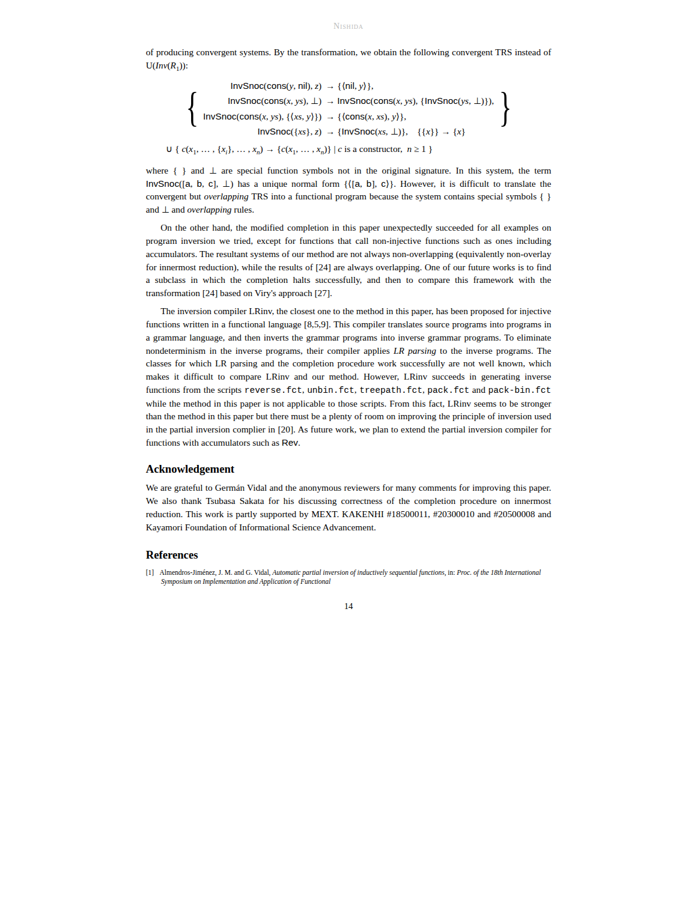Nishida
of producing convergent systems. By the transformation, we obtain the following convergent TRS instead of U(Inv(R1)):
| { | / InvSnoc ( cons ( y , nil ), z ) / → {⟨ nil , y ⟩}, / / InvSnoc ( cons ( x , ys ), ⊥) / → InvSnoc ( cons ( x , ys ), { InvSnoc ( ys , ⊥)}), / / InvSnoc ( cons ( x , ys ), {⟨ xs , y ⟩}) / → {⟨ cons ( x , xs ), y ⟩}, / / InvSnoc ({ xs }, z ) / → { InvSnoc ( xs , ⊥)}, {{ x }} → { x } / | } |
∪ { c(x1, … , {xi}, … , xn) → {c(x1, … , xn)} | c is a constructor, n ≥ 1 }
where { } and ⊥ are special function symbols not in the original signature. In this system, the term InvSnoc([a, b, c], ⊥) has a unique normal form {⟨[a, b], c⟩}. However, it is difficult to translate the convergent but overlapping TRS into a functional program because the system contains special symbols { } and ⊥ and overlapping rules.
On the other hand, the modified completion in this paper unexpectedly succeeded for all examples on program inversion we tried, except for functions that call non-injective functions such as ones including accumulators. The resultant systems of our method are not always non-overlapping (equivalently non-overlay for innermost reduction), while the results of [24] are always overlapping. One of our future works is to find a subclass in which the completion halts successfully, and then to compare this framework with the transformation [24] based on Viry's approach [27].
The inversion compiler LRinv, the closest one to the method in this paper, has been proposed for injective functions written in a functional language [8,5,9]. This compiler translates source programs into programs in a grammar language, and then inverts the grammar programs into inverse grammar programs. To eliminate nondeterminism in the inverse programs, their compiler applies LR parsing to the inverse programs. The classes for which LR parsing and the completion procedure work successfully are not well known, which makes it difficult to compare LRinv and our method. However, LRinv succeeds in generating inverse functions from the scripts reverse.fct, unbin.fct, treepath.fct, pack.fct and pack-bin.fct while the method in this paper is not applicable to those scripts. From this fact, LRinv seems to be stronger than the method in this paper but there must be a plenty of room on improving the principle of inversion used in the partial inversion complier in [20]. As future work, we plan to extend the partial inversion compiler for functions with accumulators such as Rev.
Acknowledgement
We are grateful to Germán Vidal and the anonymous reviewers for many comments for improving this paper. We also thank Tsubasa Sakata for his discussing correctness of the completion procedure on innermost reduction. This work is partly supported by MEXT. KAKENHI #18500011, #20300010 and #20500008 and Kayamori Foundation of Informational Science Advancement.
References
[1] Almendros-Jiménez, J. M. and G. Vidal, Automatic partial inversion of inductively sequential functions, in: Proc. of the 18th International Symposium on Implementation and Application of Functional
14